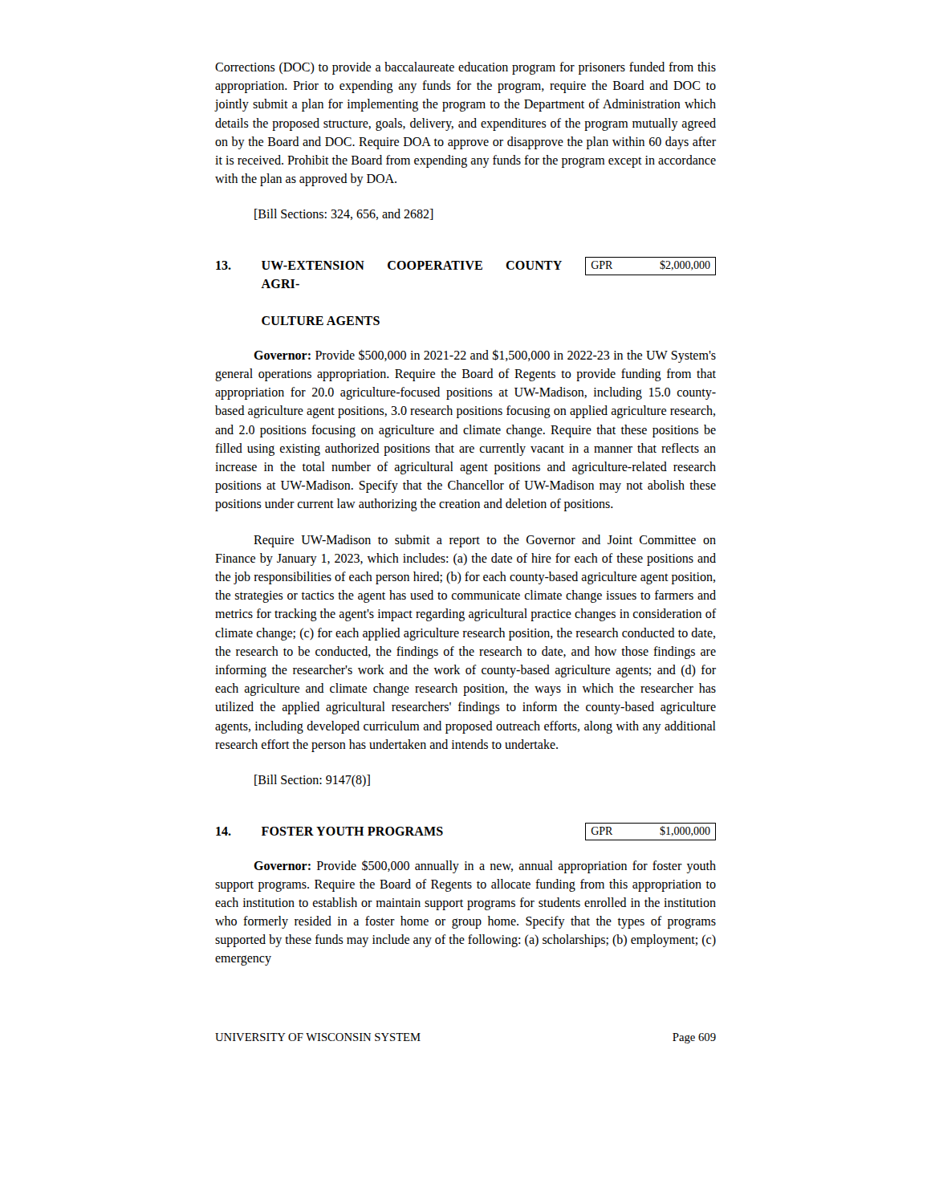Corrections (DOC) to provide a baccalaureate education program for prisoners funded from this appropriation. Prior to expending any funds for the program, require the Board and DOC to jointly submit a plan for implementing the program to the Department of Administration which details the proposed structure, goals, delivery, and expenditures of the program mutually agreed on by the Board and DOC. Require DOA to approve or disapprove the plan within 60 days after it is received. Prohibit the Board from expending any funds for the program except in accordance with the plan as approved by DOA.
[Bill Sections: 324, 656, and 2682]
13.
UW-EXTENSION COOPERATIVE COUNTY AGRI-CULTURE AGENTS
GPR$2,000,000
Governor: Provide $500,000 in 2021-22 and $1,500,000 in 2022-23 in the UW System's general operations appropriation. Require the Board of Regents to provide funding from that appropriation for 20.0 agriculture-focused positions at UW-Madison, including 15.0 county-based agriculture agent positions, 3.0 research positions focusing on applied agriculture research, and 2.0 positions focusing on agriculture and climate change. Require that these positions be filled using existing authorized positions that are currently vacant in a manner that reflects an increase in the total number of agricultural agent positions and agriculture-related research positions at UW-Madison. Specify that the Chancellor of UW-Madison may not abolish these positions under current law authorizing the creation and deletion of positions.
Require UW-Madison to submit a report to the Governor and Joint Committee on Finance by January 1, 2023, which includes: (a) the date of hire for each of these positions and the job responsibilities of each person hired; (b) for each county-based agriculture agent position, the strategies or tactics the agent has used to communicate climate change issues to farmers and metrics for tracking the agent's impact regarding agricultural practice changes in consideration of climate change; (c) for each applied agriculture research position, the research conducted to date, the research to be conducted, the findings of the research to date, and how those findings are informing the researcher's work and the work of county-based agriculture agents; and (d) for each agriculture and climate change research position, the ways in which the researcher has utilized the applied agricultural researchers' findings to inform the county-based agriculture agents, including developed curriculum and proposed outreach efforts, along with any additional research effort the person has undertaken and intends to undertake.
[Bill Section: 9147(8)]
14.
FOSTER YOUTH PROGRAMS
GPR$1,000,000
Governor: Provide $500,000 annually in a new, annual appropriation for foster youth support programs. Require the Board of Regents to allocate funding from this appropriation to each institution to establish or maintain support programs for students enrolled in the institution who formerly resided in a foster home or group home. Specify that the types of programs supported by these funds may include any of the following: (a) scholarships; (b) employment; (c) emergency
University of Wisconsin System
Page 609